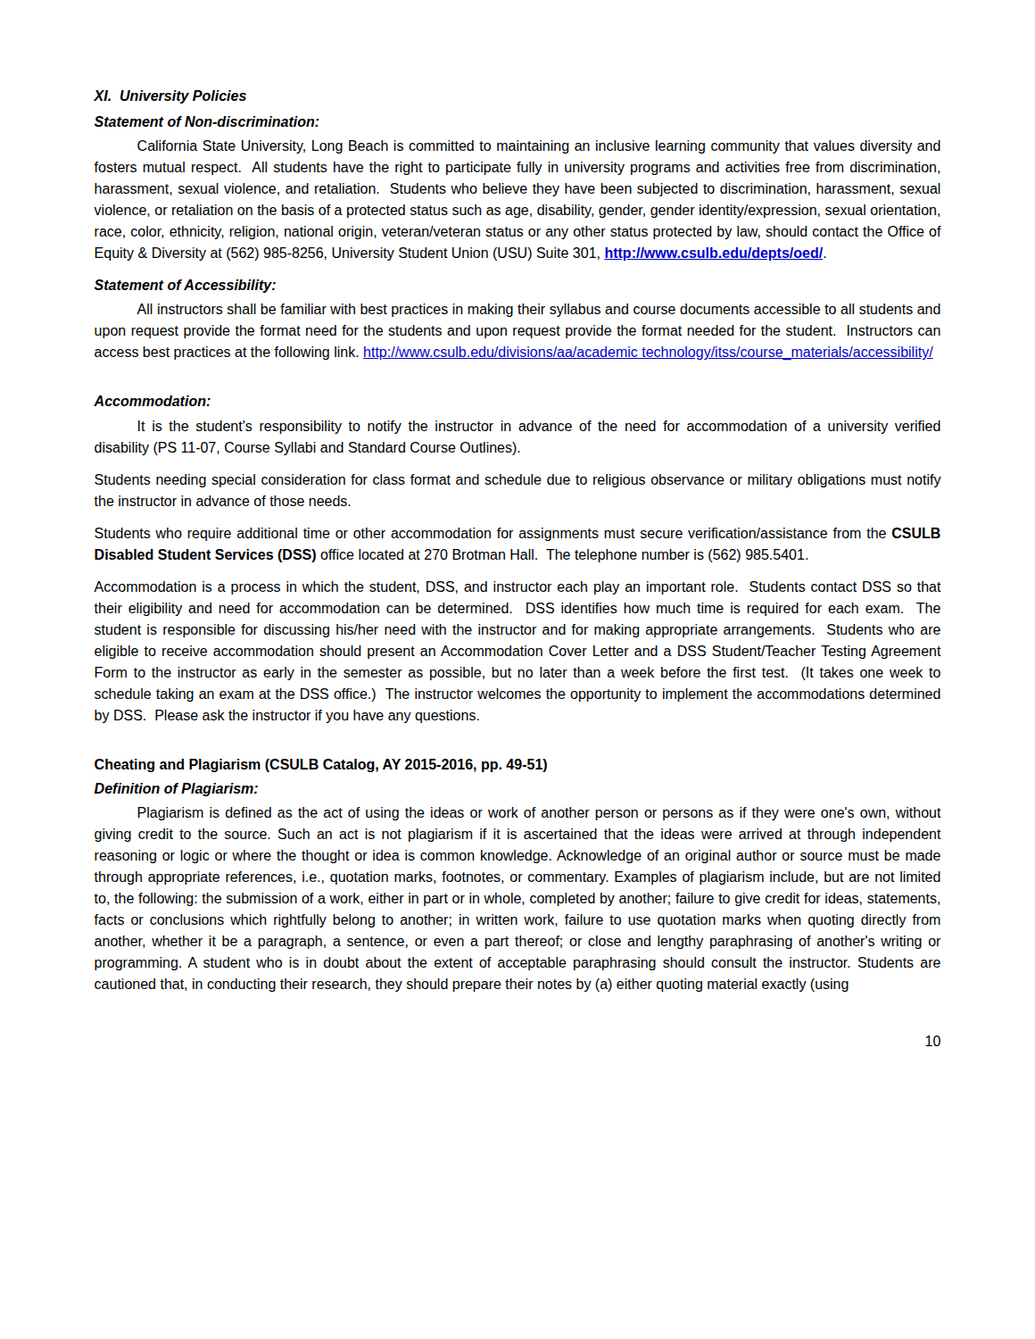XI. University Policies
Statement of Non-discrimination:
California State University, Long Beach is committed to maintaining an inclusive learning community that values diversity and fosters mutual respect. All students have the right to participate fully in university programs and activities free from discrimination, harassment, sexual violence, and retaliation. Students who believe they have been subjected to discrimination, harassment, sexual violence, or retaliation on the basis of a protected status such as age, disability, gender, gender identity/expression, sexual orientation, race, color, ethnicity, religion, national origin, veteran/veteran status or any other status protected by law, should contact the Office of Equity & Diversity at (562) 985-8256, University Student Union (USU) Suite 301, http://www.csulb.edu/depts/oed/.
Statement of Accessibility:
All instructors shall be familiar with best practices in making their syllabus and course documents accessible to all students and upon request provide the format need for the students and upon request provide the format needed for the student. Instructors can access best practices at the following link. http://www.csulb.edu/divisions/aa/academic technology/itss/course_materials/accessibility/
Accommodation:
It is the student's responsibility to notify the instructor in advance of the need for accommodation of a university verified disability (PS 11-07, Course Syllabi and Standard Course Outlines).
Students needing special consideration for class format and schedule due to religious observance or military obligations must notify the instructor in advance of those needs.
Students who require additional time or other accommodation for assignments must secure verification/assistance from the CSULB Disabled Student Services (DSS) office located at 270 Brotman Hall. The telephone number is (562) 985.5401.
Accommodation is a process in which the student, DSS, and instructor each play an important role. Students contact DSS so that their eligibility and need for accommodation can be determined. DSS identifies how much time is required for each exam. The student is responsible for discussing his/her need with the instructor and for making appropriate arrangements. Students who are eligible to receive accommodation should present an Accommodation Cover Letter and a DSS Student/Teacher Testing Agreement Form to the instructor as early in the semester as possible, but no later than a week before the first test. (It takes one week to schedule taking an exam at the DSS office.) The instructor welcomes the opportunity to implement the accommodations determined by DSS. Please ask the instructor if you have any questions.
Cheating and Plagiarism (CSULB Catalog, AY 2015-2016, pp. 49-51)
Definition of Plagiarism:
Plagiarism is defined as the act of using the ideas or work of another person or persons as if they were one's own, without giving credit to the source. Such an act is not plagiarism if it is ascertained that the ideas were arrived at through independent reasoning or logic or where the thought or idea is common knowledge. Acknowledge of an original author or source must be made through appropriate references, i.e., quotation marks, footnotes, or commentary. Examples of plagiarism include, but are not limited to, the following: the submission of a work, either in part or in whole, completed by another; failure to give credit for ideas, statements, facts or conclusions which rightfully belong to another; in written work, failure to use quotation marks when quoting directly from another, whether it be a paragraph, a sentence, or even a part thereof; or close and lengthy paraphrasing of another's writing or programming. A student who is in doubt about the extent of acceptable paraphrasing should consult the instructor. Students are cautioned that, in conducting their research, they should prepare their notes by (a) either quoting material exactly (using
10